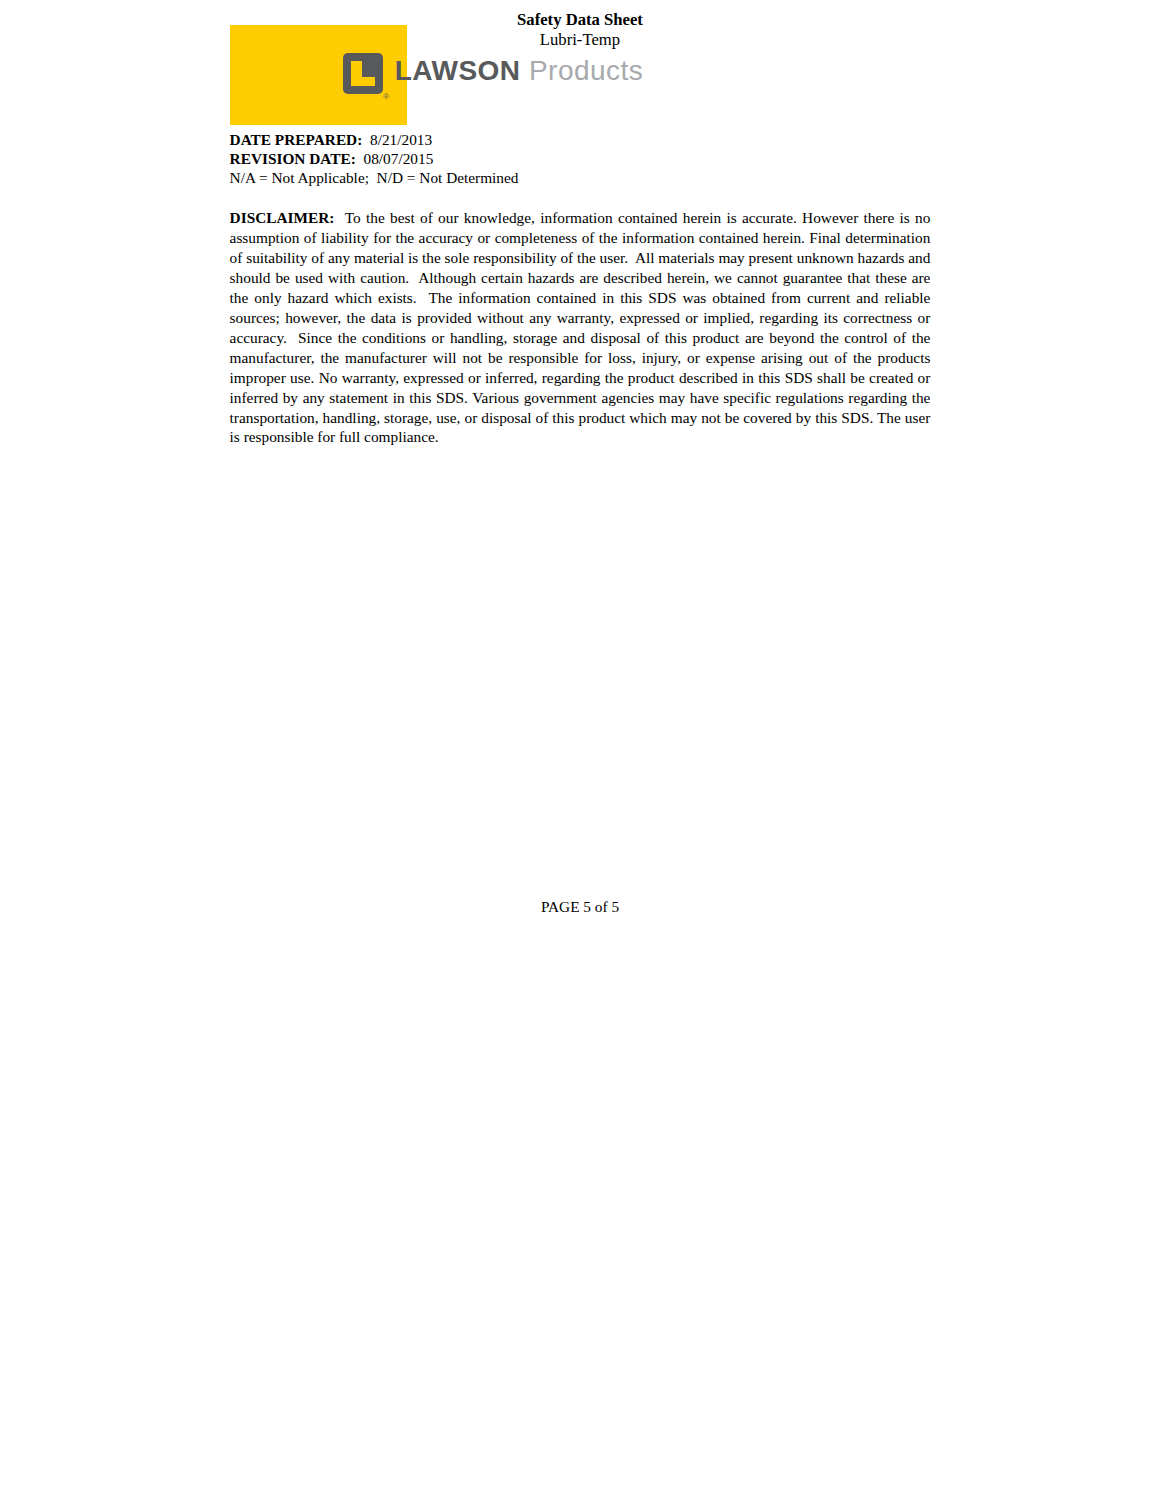Safety Data Sheet
Lubri-Temp
®
LAWSON Products
DATE PREPARED: 8/21/2013
REVISION DATE: 08/07/2015
N/A = Not Applicable; N/D = Not Determined
DISCLAIMER: To the best of our knowledge, information contained herein is accurate. However there is no assumption of liability for the accuracy or completeness of the information contained herein. Final determination of suitability of any material is the sole responsibility of the user. All materials may present unknown hazards and should be used with caution. Although certain hazards are described herein, we cannot guarantee that these are the only hazard which exists. The information contained in this SDS was obtained from current and reliable sources; however, the data is provided without any warranty, expressed or implied, regarding its correctness or accuracy. Since the conditions or handling, storage and disposal of this product are beyond the control of the manufacturer, the manufacturer will not be responsible for loss, injury, or expense arising out of the products improper use. No warranty, expressed or inferred, regarding the product described in this SDS shall be created or inferred by any statement in this SDS. Various government agencies may have specific regulations regarding the transportation, handling, storage, use, or disposal of this product which may not be covered by this SDS. The user is responsible for full compliance.
PAGE 5 of 5